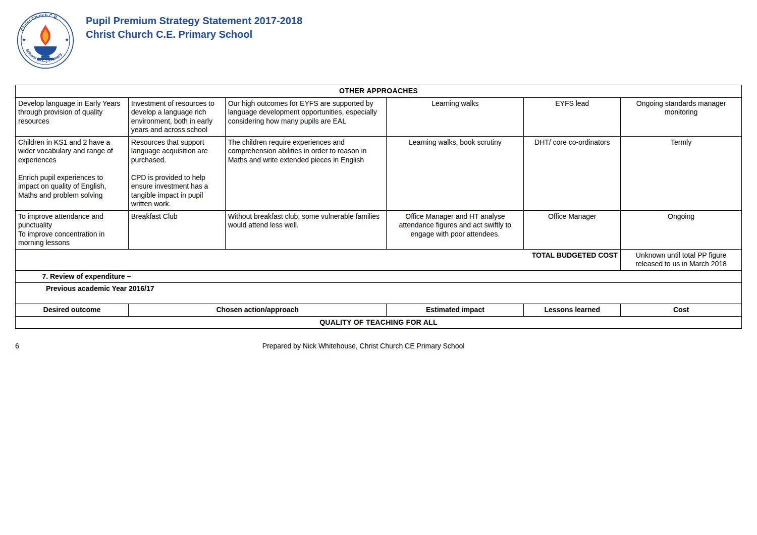Christ Church C.E. School (N.C.) Primary ★ ★
Pupil Premium Strategy Statement 2017-2018
Christ Church C.E. Primary School
| OTHER APPROACHES |
| Develop language in Early Years through provision of quality resources | Investment of resources to develop a language rich environment, both in early years and across school | Our high outcomes for EYFS are supported by language development opportunities, especially considering how many pupils are EAL | Learning walks | EYFS lead | Ongoing standards manager monitoring |
| Children in KS1 and 2 have a wider vocabulary and range of experiences Enrich pupil experiences to impact on quality of English, Maths and problem solving | Resources that support language acquisition are purchased. CPD is provided to help ensure investment has a tangible impact in pupil written work. | The children require experiences and comprehension abilities in order to reason in Maths and write extended pieces in English | Learning walks, book scrutiny | DHT/ core co-ordinators | Termly |
| To improve attendance and punctuality To improve concentration in morning lessons | Breakfast Club | Without breakfast club, some vulnerable families would attend less well. | Office Manager and HT analyse attendance figures and act swiftly to engage with poor attendees. | Office Manager | Ongoing |
| TOTAL BUDGETED COST | Unknown until total PP figure released to us in March 2018 |
| Review of expenditure – |
| Previous academic Year 2016/17 |
| Desired outcome | Chosen action/approach | Estimated impact | Lessons learned | Cost |
| QUALITY OF TEACHING FOR ALL |
6
Prepared by Nick Whitehouse, Christ Church CE Primary School